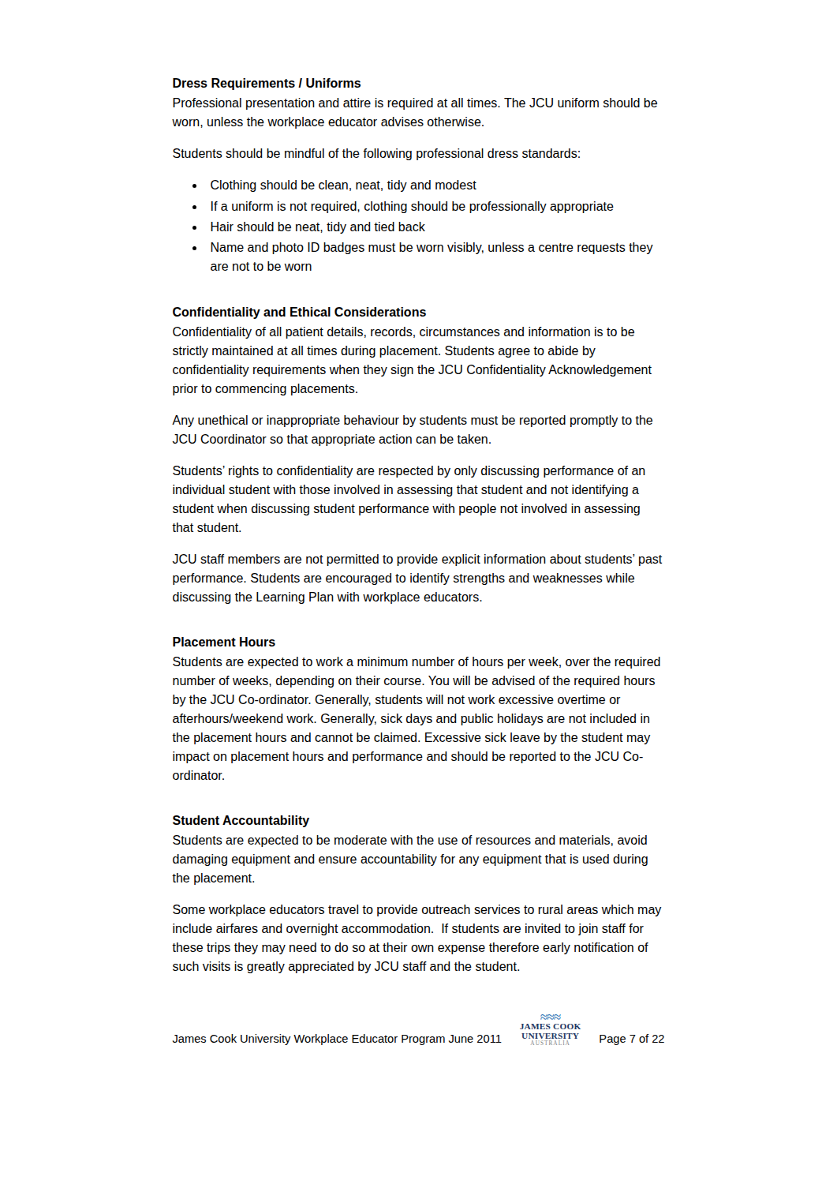Dress Requirements / Uniforms
Professional presentation and attire is required at all times. The JCU uniform should be worn, unless the workplace educator advises otherwise.
Students should be mindful of the following professional dress standards:
Clothing should be clean, neat, tidy and modest
If a uniform is not required, clothing should be professionally appropriate
Hair should be neat, tidy and tied back
Name and photo ID badges must be worn visibly, unless a centre requests they are not to be worn
Confidentiality and Ethical Considerations
Confidentiality of all patient details, records, circumstances and information is to be strictly maintained at all times during placement. Students agree to abide by confidentiality requirements when they sign the JCU Confidentiality Acknowledgement prior to commencing placements.
Any unethical or inappropriate behaviour by students must be reported promptly to the JCU Coordinator so that appropriate action can be taken.
Students’ rights to confidentiality are respected by only discussing performance of an individual student with those involved in assessing that student and not identifying a student when discussing student performance with people not involved in assessing that student.
JCU staff members are not permitted to provide explicit information about students’ past performance. Students are encouraged to identify strengths and weaknesses while discussing the Learning Plan with workplace educators.
Placement Hours
Students are expected to work a minimum number of hours per week, over the required number of weeks, depending on their course. You will be advised of the required hours by the JCU Co-ordinator. Generally, students will not work excessive overtime or afterhours/weekend work. Generally, sick days and public holidays are not included in the placement hours and cannot be claimed. Excessive sick leave by the student may impact on placement hours and performance and should be reported to the JCU Co-ordinator.
Student Accountability
Students are expected to be moderate with the use of resources and materials, avoid damaging equipment and ensure accountability for any equipment that is used during the placement.
Some workplace educators travel to provide outreach services to rural areas which may include airfares and overnight accommodation. If students are invited to join staff for these trips they may need to do so at their own expense therefore early notification of such visits is greatly appreciated by JCU staff and the student.
James Cook University Workplace Educator Program June 2011
≈≈≈ JAMES COOK
UNIVERSITY AUSTRALIA
Page 7 of 22